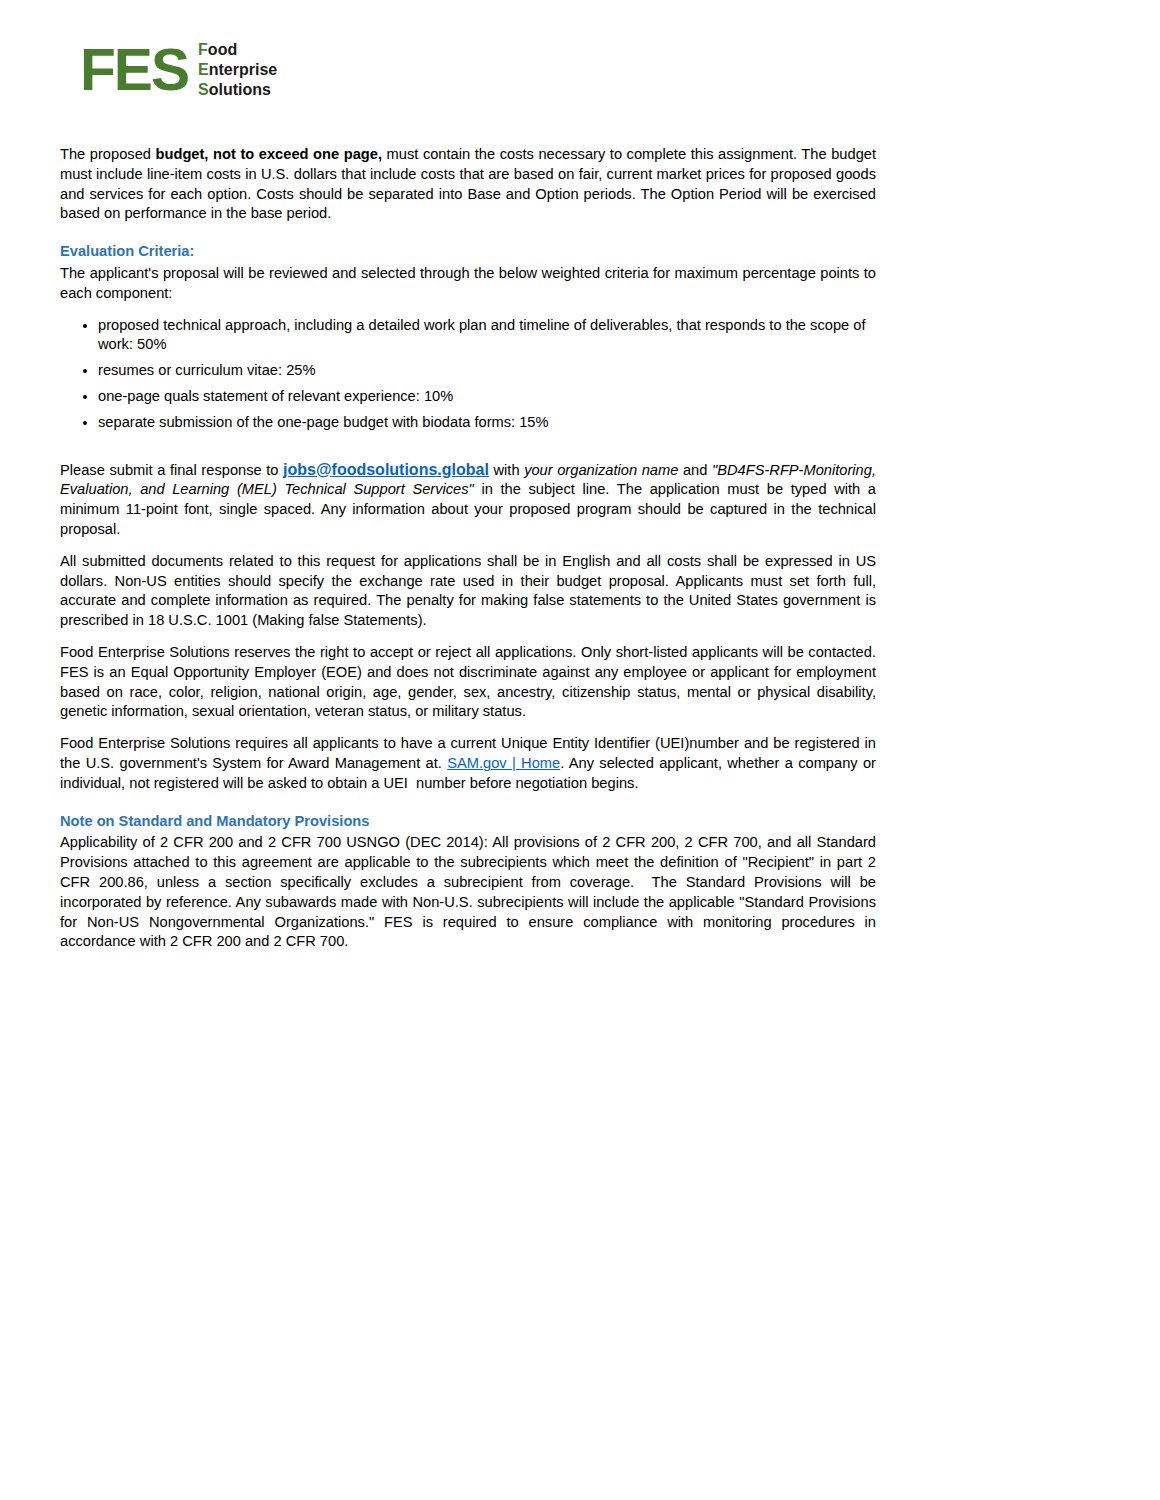FES
Food
Enterprise
Solutions
The proposed budget, not to exceed one page, must contain the costs necessary to complete this assignment. The budget must include line-item costs in U.S. dollars that include costs that are based on fair, current market prices for proposed goods and services for each option. Costs should be separated into Base and Option periods. The Option Period will be exercised based on performance in the base period.
Evaluation Criteria:
The applicant's proposal will be reviewed and selected through the below weighted criteria for maximum percentage points to each component:
proposed technical approach, including a detailed work plan and timeline of deliverables, that responds to the scope of work: 50%
resumes or curriculum vitae: 25%
one-page quals statement of relevant experience: 10%
separate submission of the one-page budget with biodata forms: 15%
Please submit a final response to jobs@foodsolutions.global with your organization name and "BD4FS-RFP-Monitoring, Evaluation, and Learning (MEL) Technical Support Services" in the subject line. The application must be typed with a minimum 11-point font, single spaced. Any information about your proposed program should be captured in the technical proposal.
All submitted documents related to this request for applications shall be in English and all costs shall be expressed in US dollars. Non-US entities should specify the exchange rate used in their budget proposal. Applicants must set forth full, accurate and complete information as required. The penalty for making false statements to the United States government is prescribed in 18 U.S.C. 1001 (Making false Statements).
Food Enterprise Solutions reserves the right to accept or reject all applications. Only short-listed applicants will be contacted. FES is an Equal Opportunity Employer (EOE) and does not discriminate against any employee or applicant for employment based on race, color, religion, national origin, age, gender, sex, ancestry, citizenship status, mental or physical disability, genetic information, sexual orientation, veteran status, or military status.
Food Enterprise Solutions requires all applicants to have a current Unique Entity Identifier (UEI)number and be registered in the U.S. government's System for Award Management at. SAM.gov | Home. Any selected applicant, whether a company or individual, not registered will be asked to obtain a UEI number before negotiation begins.
Note on Standard and Mandatory Provisions
Applicability of 2 CFR 200 and 2 CFR 700 USNGO (DEC 2014): All provisions of 2 CFR 200, 2 CFR 700, and all Standard Provisions attached to this agreement are applicable to the subrecipients which meet the definition of "Recipient" in part 2 CFR 200.86, unless a section specifically excludes a subrecipient from coverage. The Standard Provisions will be incorporated by reference. Any subawards made with Non-U.S. subrecipients will include the applicable "Standard Provisions for Non-US Nongovernmental Organizations." FES is required to ensure compliance with monitoring procedures in accordance with 2 CFR 200 and 2 CFR 700.